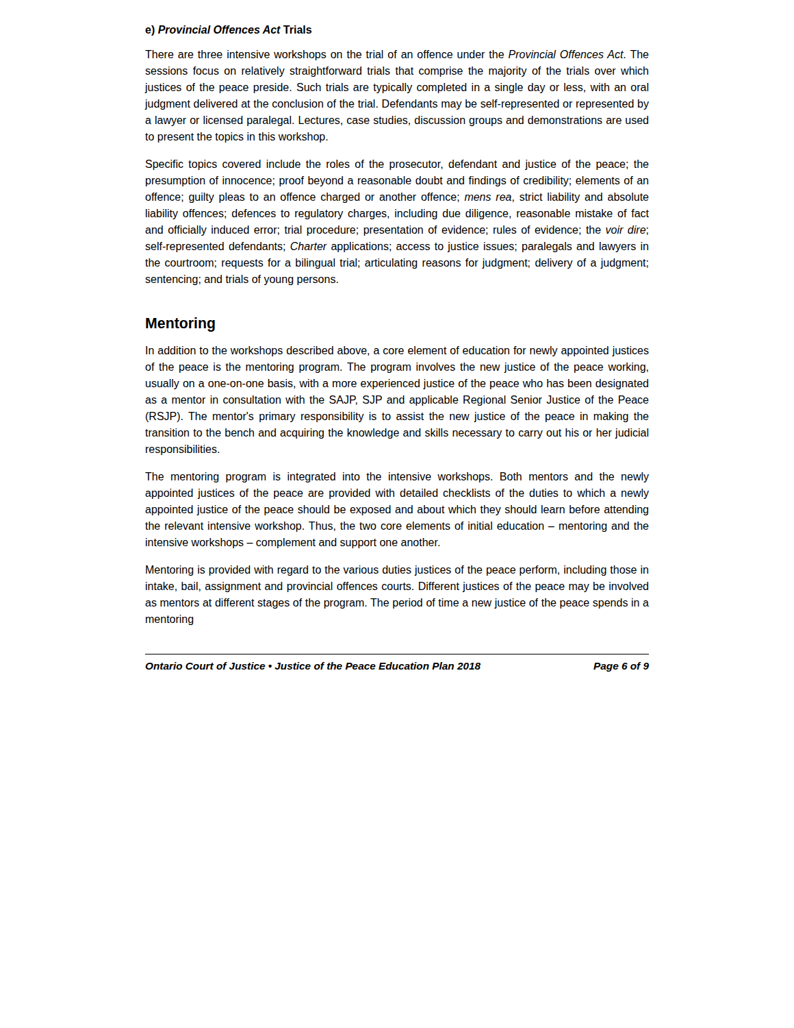e) Provincial Offences Act Trials
There are three intensive workshops on the trial of an offence under the Provincial Offences Act. The sessions focus on relatively straightforward trials that comprise the majority of the trials over which justices of the peace preside. Such trials are typically completed in a single day or less, with an oral judgment delivered at the conclusion of the trial. Defendants may be self-represented or represented by a lawyer or licensed paralegal. Lectures, case studies, discussion groups and demonstrations are used to present the topics in this workshop.
Specific topics covered include the roles of the prosecutor, defendant and justice of the peace; the presumption of innocence; proof beyond a reasonable doubt and findings of credibility; elements of an offence; guilty pleas to an offence charged or another offence; mens rea, strict liability and absolute liability offences; defences to regulatory charges, including due diligence, reasonable mistake of fact and officially induced error; trial procedure; presentation of evidence; rules of evidence; the voir dire; self-represented defendants; Charter applications; access to justice issues; paralegals and lawyers in the courtroom; requests for a bilingual trial; articulating reasons for judgment; delivery of a judgment; sentencing; and trials of young persons.
Mentoring
In addition to the workshops described above, a core element of education for newly appointed justices of the peace is the mentoring program. The program involves the new justice of the peace working, usually on a one-on-one basis, with a more experienced justice of the peace who has been designated as a mentor in consultation with the SAJP, SJP and applicable Regional Senior Justice of the Peace (RSJP). The mentor's primary responsibility is to assist the new justice of the peace in making the transition to the bench and acquiring the knowledge and skills necessary to carry out his or her judicial responsibilities.
The mentoring program is integrated into the intensive workshops. Both mentors and the newly appointed justices of the peace are provided with detailed checklists of the duties to which a newly appointed justice of the peace should be exposed and about which they should learn before attending the relevant intensive workshop. Thus, the two core elements of initial education – mentoring and the intensive workshops – complement and support one another.
Mentoring is provided with regard to the various duties justices of the peace perform, including those in intake, bail, assignment and provincial offences courts. Different justices of the peace may be involved as mentors at different stages of the program. The period of time a new justice of the peace spends in a mentoring
Ontario Court of Justice • Justice of the Peace Education Plan 2018 Page 6 of 9